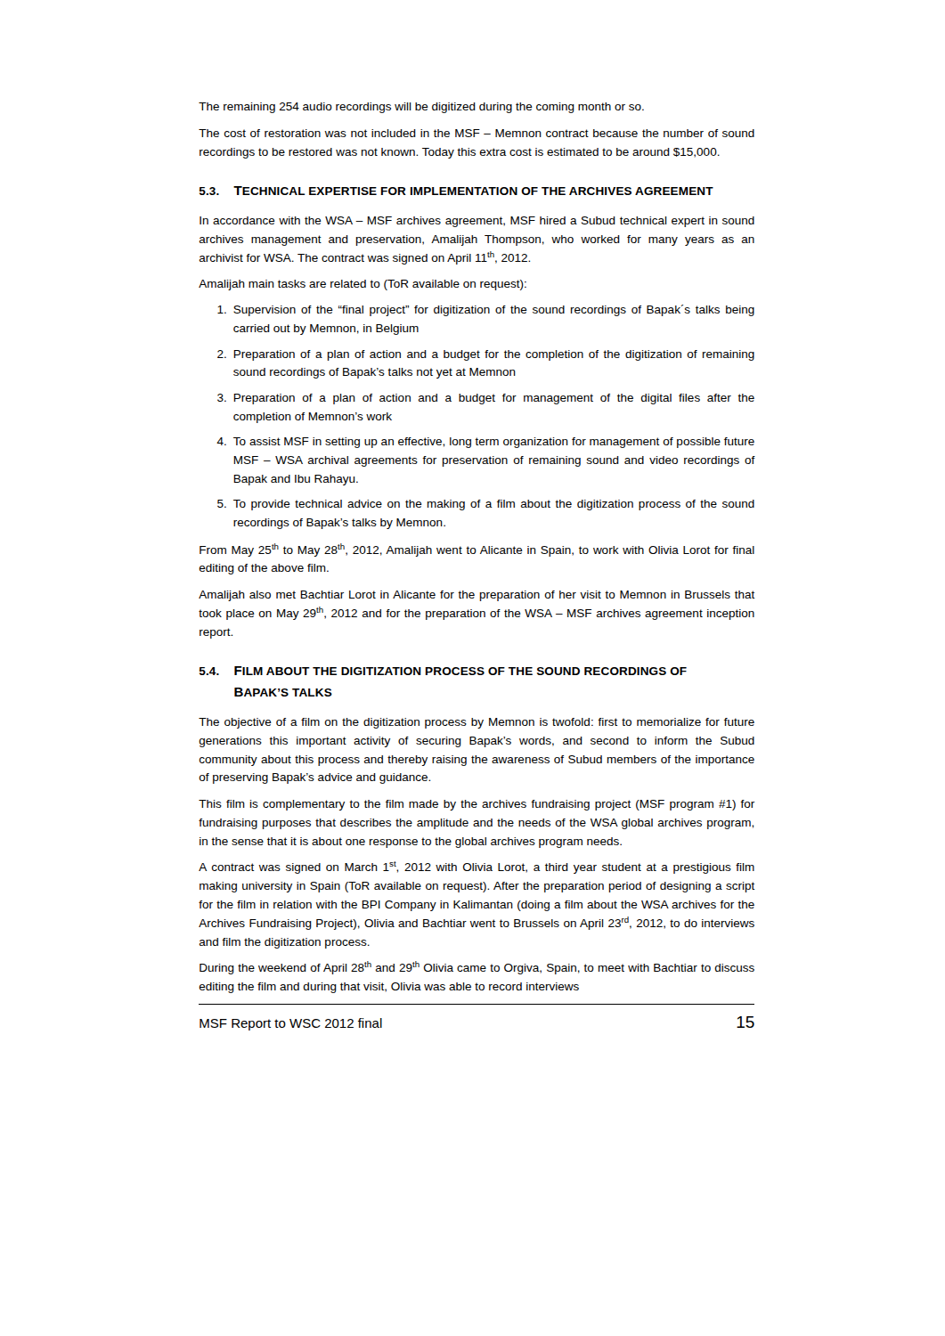The remaining 254 audio recordings will be digitized during the coming month or so.
The cost of restoration was not included in the MSF – Memnon contract because the number of sound recordings to be restored was not known. Today this extra cost is estimated to be around $15,000.
5.3. TECHNICAL EXPERTISE FOR IMPLEMENTATION OF THE ARCHIVES AGREEMENT
In accordance with the WSA – MSF archives agreement, MSF hired a Subud technical expert in sound archives management and preservation, Amalijah Thompson, who worked for many years as an archivist for WSA. The contract was signed on April 11th, 2012.
Amalijah main tasks are related to (ToR available on request):
Supervision of the “final project” for digitization of the sound recordings of Bapak´s talks being carried out by Memnon, in Belgium
Preparation of a plan of action and a budget for the completion of the digitization of remaining sound recordings of Bapak’s talks not yet at Memnon
Preparation of a plan of action and a budget for management of the digital files after the completion of Memnon’s work
To assist MSF in setting up an effective, long term organization for management of possible future MSF – WSA archival agreements for preservation of remaining sound and video recordings of Bapak and Ibu Rahayu.
To provide technical advice on the making of a film about the digitization process of the sound recordings of Bapak’s talks by Memnon.
From May 25th to May 28th, 2012, Amalijah went to Alicante in Spain, to work with Olivia Lorot for final editing of the above film.
Amalijah also met Bachtiar Lorot in Alicante for the preparation of her visit to Memnon in Brussels that took place on May 29th, 2012 and for the preparation of the WSA – MSF archives agreement inception report.
5.4. FILM ABOUT THE DIGITIZATION PROCESS OF THE SOUND RECORDINGS OFBAPAK’S TALKS
The objective of a film on the digitization process by Memnon is twofold: first to memorialize for future generations this important activity of securing Bapak’s words, and second to inform the Subud community about this process and thereby raising the awareness of Subud members of the importance of preserving Bapak’s advice and guidance.
This film is complementary to the film made by the archives fundraising project (MSF program #1) for fundraising purposes that describes the amplitude and the needs of the WSA global archives program, in the sense that it is about one response to the global archives program needs.
A contract was signed on March 1st, 2012 with Olivia Lorot, a third year student at a prestigious film making university in Spain (ToR available on request). After the preparation period of designing a script for the film in relation with the BPI Company in Kalimantan (doing a film about the WSA archives for the Archives Fundraising Project), Olivia and Bachtiar went to Brussels on April 23rd, 2012, to do interviews and film the digitization process.
During the weekend of April 28th and 29th Olivia came to Orgiva, Spain, to meet with Bachtiar to discuss editing the film and during that visit, Olivia was able to record interviews
MSF Report to WSC 2012 final 15